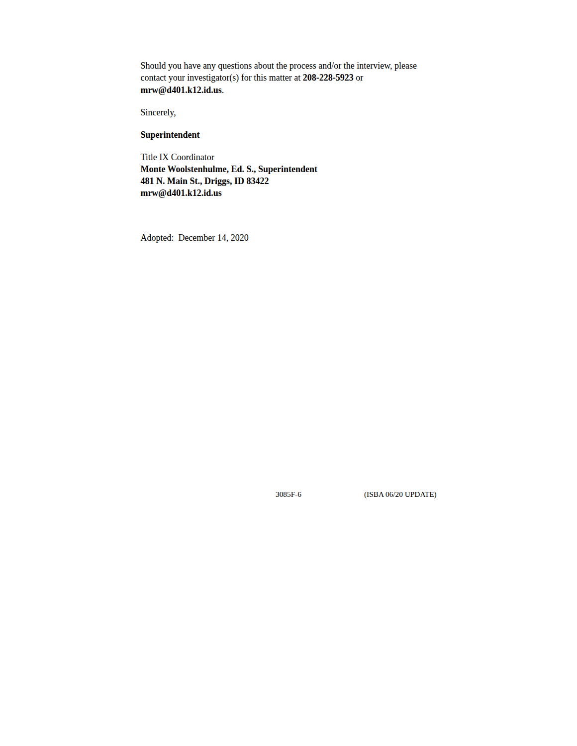Should you have any questions about the process and/or the interview, please contact your investigator(s) for this matter at 208-228-5923 or mrw@d401.k12.id.us.
Sincerely,
Superintendent
Title IX Coordinator
Monte Woolstenhulme, Ed. S., Superintendent
481 N. Main St., Driggs, ID 83422
mrw@d401.k12.id.us
Adopted: December 14, 2020
3085F-6 (ISBA 06/20 UPDATE)